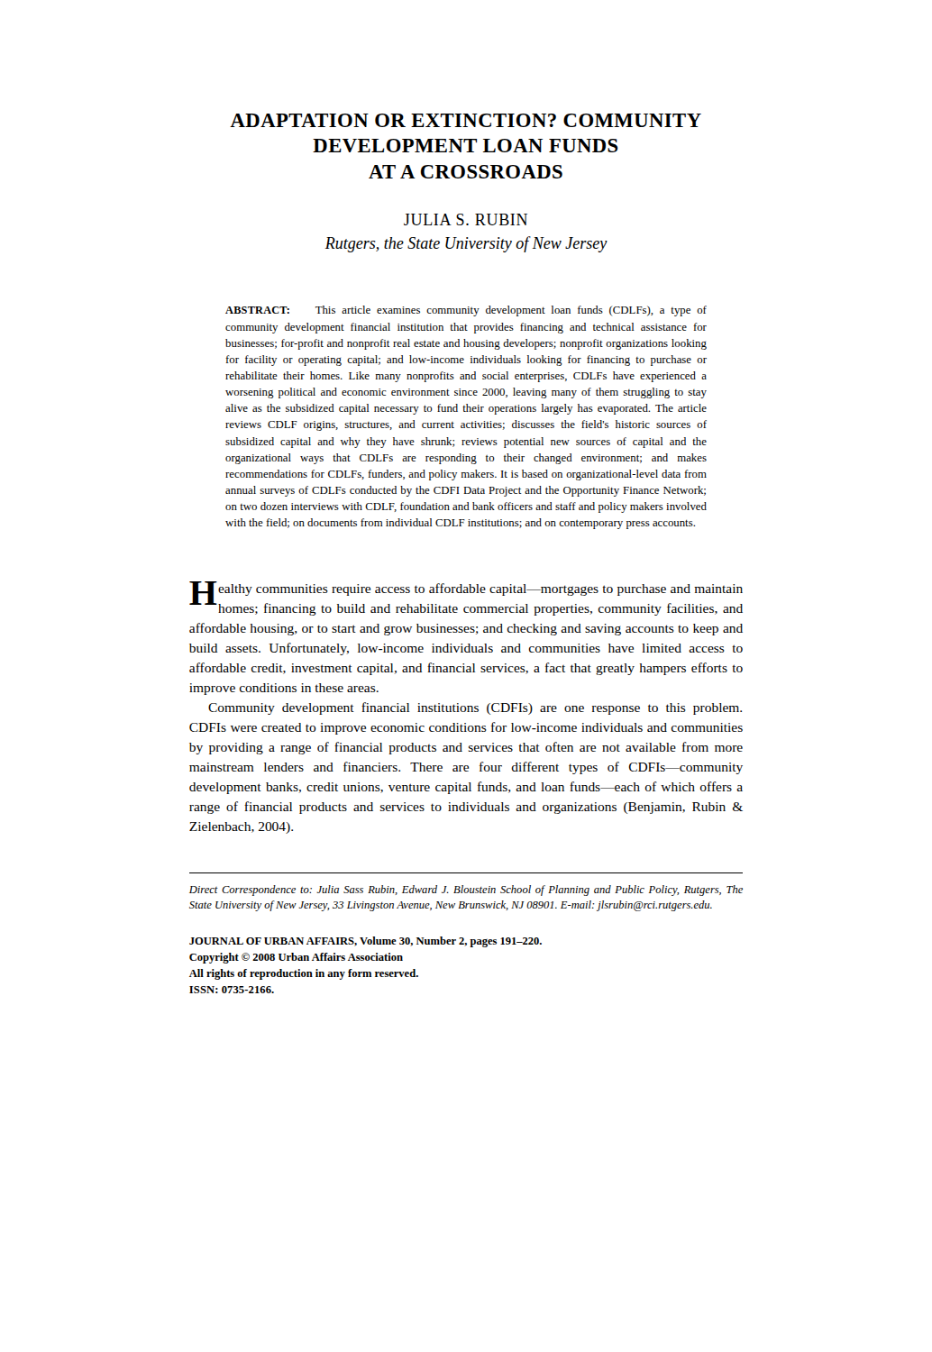Adaptation or Extinction? Community
Development Loan Funds
at a Crossroads
Julia S. Rubin
Rutgers, the State University of New Jersey
ABSTRACT: This article examines community development loan funds (CDLFs), a type of community development financial institution that provides financing and technical assistance for businesses; for-profit and nonprofit real estate and housing developers; nonprofit organizations looking for facility or operating capital; and low-income individuals looking for financing to purchase or rehabilitate their homes. Like many nonprofits and social enterprises, CDLFs have experienced a worsening political and economic environment since 2000, leaving many of them struggling to stay alive as the subsidized capital necessary to fund their operations largely has evaporated. The article reviews CDLF origins, structures, and current activities; discusses the field's historic sources of subsidized capital and why they have shrunk; reviews potential new sources of capital and the organizational ways that CDLFs are responding to their changed environment; and makes recommendations for CDLFs, funders, and policy makers. It is based on organizational-level data from annual surveys of CDLFs conducted by the CDFI Data Project and the Opportunity Finance Network; on two dozen interviews with CDLF, foundation and bank officers and staff and policy makers involved with the field; on documents from individual CDLF institutions; and on contemporary press accounts.
Healthy communities require access to affordable capital—mortgages to purchase and maintain homes; financing to build and rehabilitate commercial properties, community facilities, and affordable housing, or to start and grow businesses; and checking and saving accounts to keep and build assets. Unfortunately, low-income individuals and communities have limited access to affordable credit, investment capital, and financial services, a fact that greatly hampers efforts to improve conditions in these areas.
Community development financial institutions (CDFIs) are one response to this problem. CDFIs were created to improve economic conditions for low-income individuals and communities by providing a range of financial products and services that often are not available from more mainstream lenders and financiers. There are four different types of CDFIs—community development banks, credit unions, venture capital funds, and loan funds—each of which offers a range of financial products and services to individuals and organizations (Benjamin, Rubin & Zielenbach, 2004).
Direct Correspondence to: Julia Sass Rubin, Edward J. Bloustein School of Planning and Public Policy, Rutgers, The State University of New Jersey, 33 Livingston Avenue, New Brunswick, NJ 08901. E-mail: jlsrubin@rci.rutgers.edu.
JOURNAL OF URBAN AFFAIRS, Volume 30, Number 2, pages 191–220.
Copyright © 2008 Urban Affairs Association
All rights of reproduction in any form reserved.
ISSN: 0735-2166.